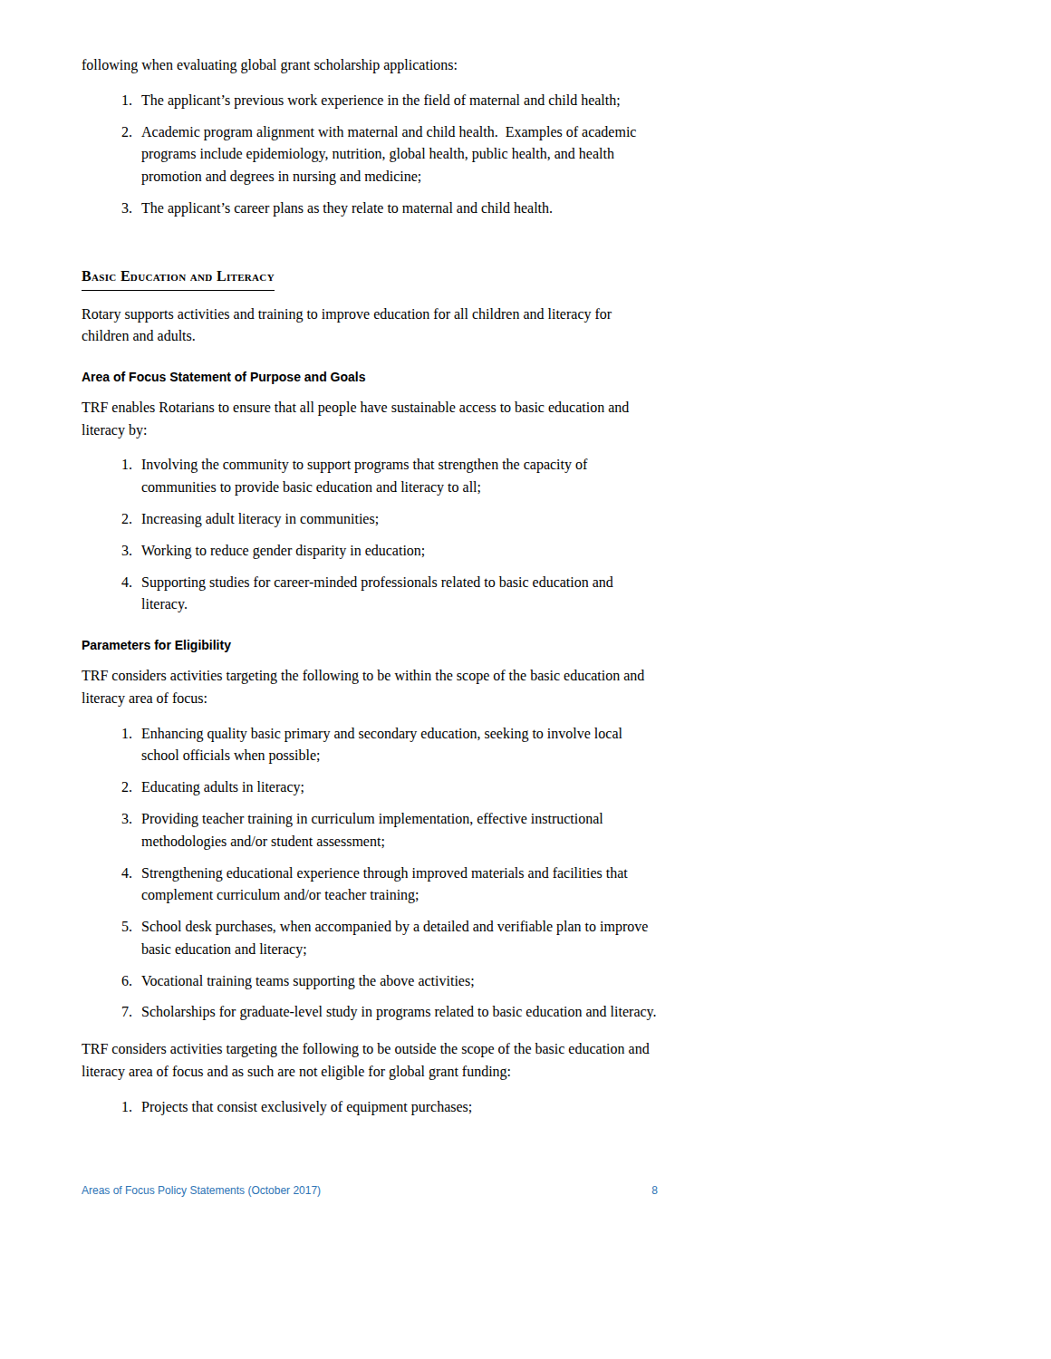following when evaluating global grant scholarship applications:
The applicant’s previous work experience in the field of maternal and child health;
Academic program alignment with maternal and child health. Examples of academic programs include epidemiology, nutrition, global health, public health, and health promotion and degrees in nursing and medicine;
The applicant’s career plans as they relate to maternal and child health.
Basic Education and Literacy
Rotary supports activities and training to improve education for all children and literacy for children and adults.
Area of Focus Statement of Purpose and Goals
TRF enables Rotarians to ensure that all people have sustainable access to basic education and literacy by:
Involving the community to support programs that strengthen the capacity of communities to provide basic education and literacy to all;
Increasing adult literacy in communities;
Working to reduce gender disparity in education;
Supporting studies for career-minded professionals related to basic education and literacy.
Parameters for Eligibility
TRF considers activities targeting the following to be within the scope of the basic education and literacy area of focus:
Enhancing quality basic primary and secondary education, seeking to involve local school officials when possible;
Educating adults in literacy;
Providing teacher training in curriculum implementation, effective instructional methodologies and/or student assessment;
Strengthening educational experience through improved materials and facilities that complement curriculum and/or teacher training;
School desk purchases, when accompanied by a detailed and verifiable plan to improve basic education and literacy;
Vocational training teams supporting the above activities;
Scholarships for graduate-level study in programs related to basic education and literacy.
TRF considers activities targeting the following to be outside the scope of the basic education and literacy area of focus and as such are not eligible for global grant funding:
Projects that consist exclusively of equipment purchases;
Areas of Focus Policy Statements (October 2017) 8